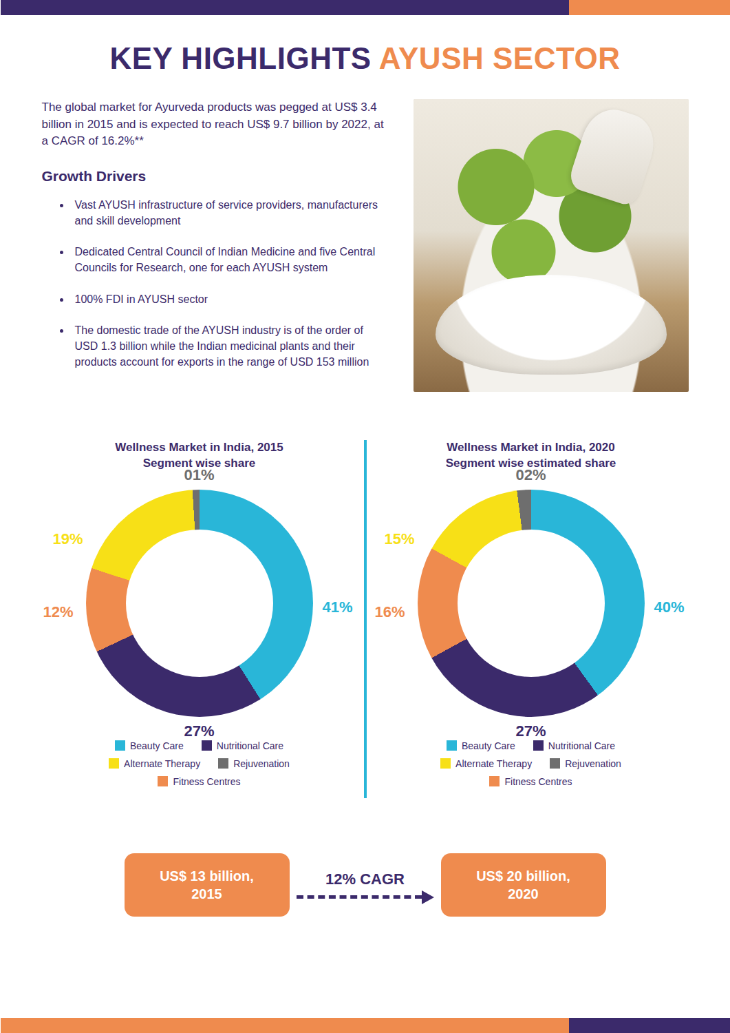KEY HIGHLIGHTS AYUSH SECTOR
The global market for Ayurveda products was pegged at US$ 3.4 billion in 2015 and is expected to reach US$ 9.7 billion by 2022, at a CAGR of 16.2%**
Growth Drivers
Vast AYUSH infrastructure of service providers, manufacturers and skill development
Dedicated Central Council of Indian Medicine and five Central Councils for Research, one for each AYUSH system
100% FDI in AYUSH sector
The domestic trade of the AYUSH industry is of the order of USD 1.3 billion while the Indian medicinal plants and their products account for exports in the range of USD 153 million
Wellness Market in India, 2015
Segment wise share
01% 41% 27% 12% 19%
Beauty Care Nutritional Care
Alternate Therapy Rejuvenation
Fitness Centres
Wellness Market in India, 2020
Segment wise estimated share
02% 40% 27% 16% 15%
Beauty Care Nutritional Care
Alternate Therapy Rejuvenation
Fitness Centres
US$ 13 billion,
2015
12% CAGR
US$ 20 billion,
2020